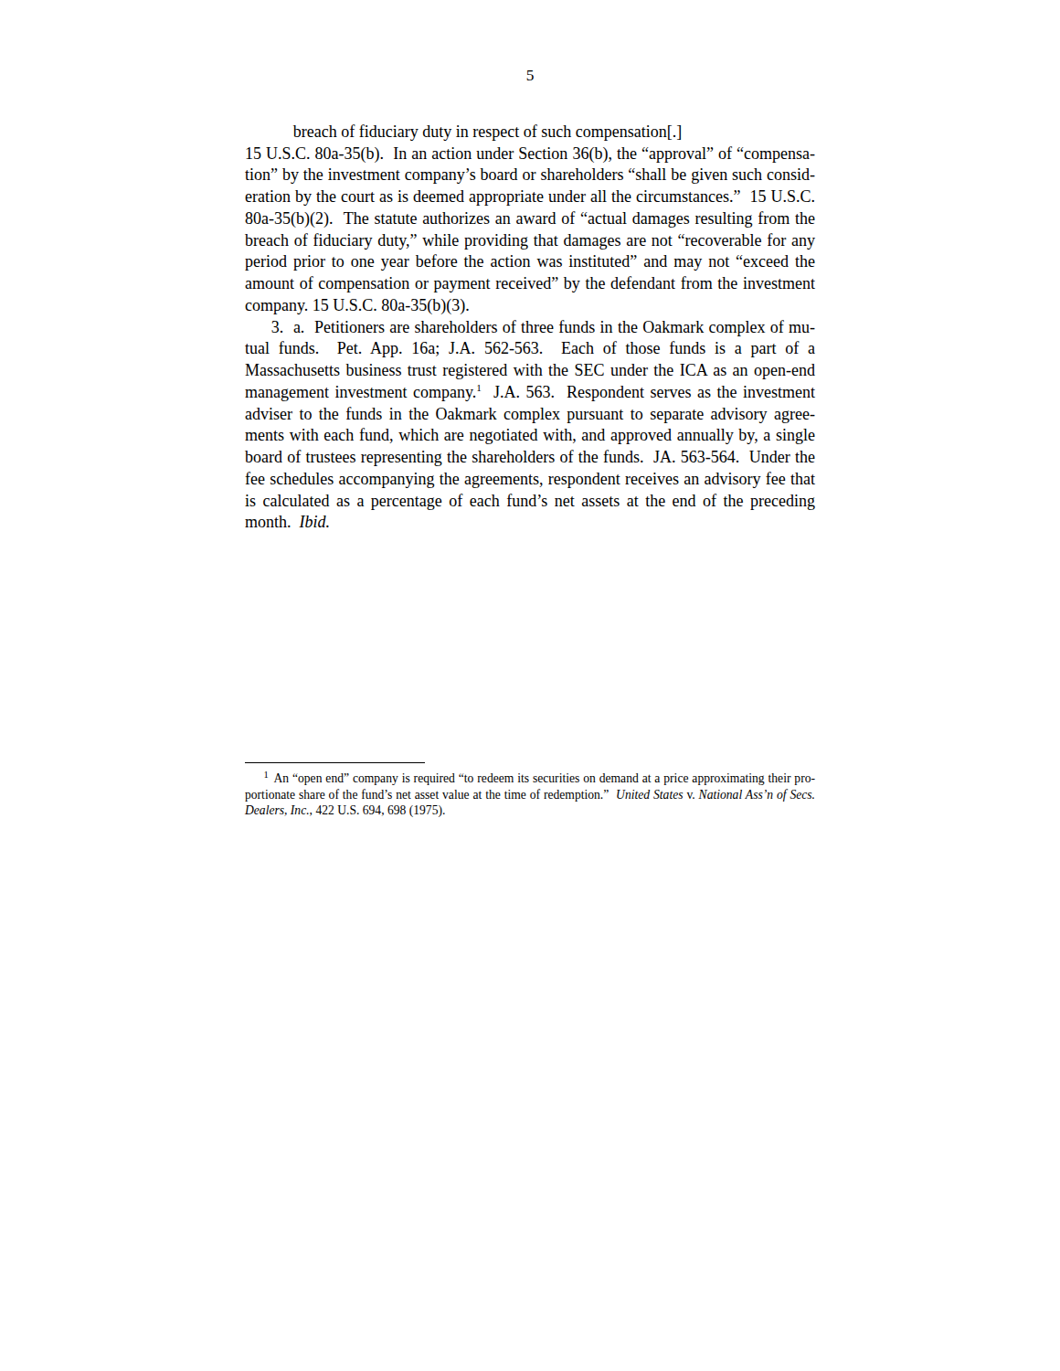5
breach of fiduciary duty in respect of such compensation[.]
15 U.S.C. 80a-35(b). In an action under Section 36(b), the “approval” of “compensation” by the investment company’s board or shareholders “shall be given such consideration by the court as is deemed appropriate under all the circumstances.” 15 U.S.C. 80a-35(b)(2). The statute authorizes an award of “actual damages resulting from the breach of fiduciary duty,” while providing that damages are not “recoverable for any period prior to one year before the action was instituted” and may not “exceed the amount of compensation or payment received” by the defendant from the investment company. 15 U.S.C. 80a-35(b)(3).
3. a. Petitioners are shareholders of three funds in the Oakmark complex of mutual funds. Pet. App. 16a; J.A. 562-563. Each of those funds is a part of a Massachusetts business trust registered with the SEC under the ICA as an open-end management investment company.1 J.A. 563. Respondent serves as the investment adviser to the funds in the Oakmark complex pursuant to separate advisory agreements with each fund, which are negotiated with, and approved annually by, a single board of trustees representing the shareholders of the funds. JA. 563-564. Under the fee schedules accompanying the agreements, respondent receives an advisory fee that is calculated as a percentage of each fund’s net assets at the end of the preceding month. Ibid.
1 An “open end” company is required “to redeem its securities on demand at a price approximating their proportionate share of the fund’s net asset value at the time of redemption.” United States v. National Ass’n of Secs. Dealers, Inc., 422 U.S. 694, 698 (1975).